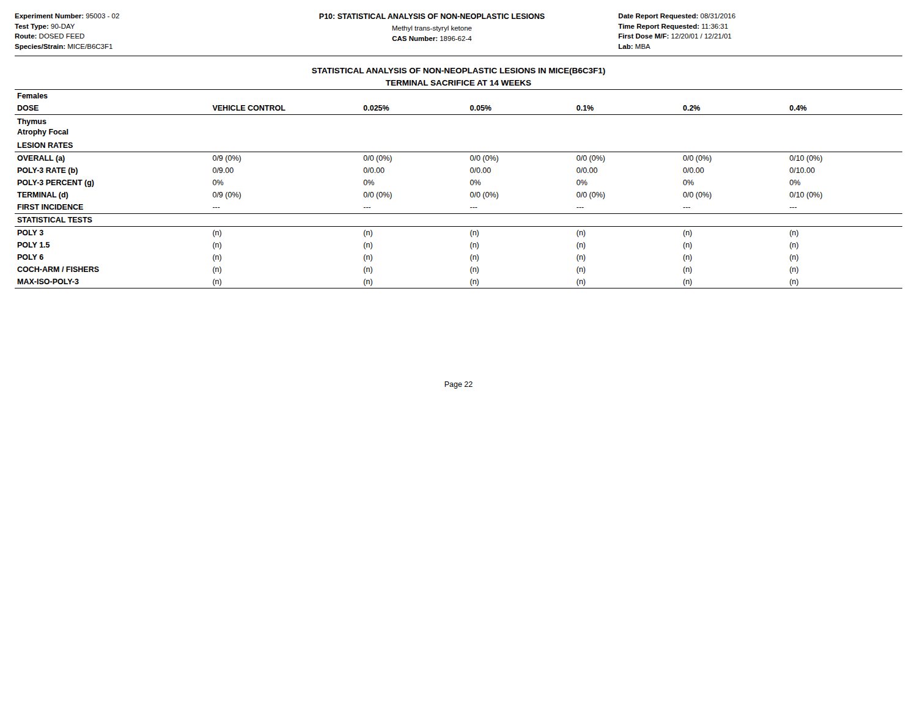| Experiment Number: 95003 - 02 Test Type: 90-DAY Route: DOSED FEED Species/Strain: MICE/B6C3F1 | P10: STATISTICAL ANALYSIS OF NON-NEOPLASTIC LESIONS Methyl trans-styryl ketone CAS Number: 1896-62-4 | Date Report Requested: 08/31/2016 Time Report Requested: 11:36:31 First Dose M/F: 12/20/01 / 12/21/01 Lab: MBA |
STATISTICAL ANALYSIS OF NON-NEOPLASTIC LESIONS IN MICE(B6C3F1)
TERMINAL SACRIFICE AT 14 WEEKS
| Females |
| DOSE | VEHICLE CONTROL | 0.025% | 0.05% | 0.1% | 0.2% | 0.4% |
| Thymus Atrophy Focal | | | | | | |
| LESION RATES | | | | | | |
| OVERALL (a) | 0/9 (0%) | 0/0 (0%) | 0/0 (0%) | 0/0 (0%) | 0/0 (0%) | 0/10 (0%) |
| POLY-3 RATE (b) | 0/9.00 | 0/0.00 | 0/0.00 | 0/0.00 | 0/0.00 | 0/10.00 |
| POLY-3 PERCENT (g) | 0% | 0% | 0% | 0% | 0% | 0% |
| TERMINAL (d) | 0/9 (0%) | 0/0 (0%) | 0/0 (0%) | 0/0 (0%) | 0/0 (0%) | 0/10 (0%) |
| FIRST INCIDENCE | --- | --- | --- | --- | --- | --- |
| STATISTICAL TESTS | | | | | | |
| POLY 3 | (n) | (n) | (n) | (n) | (n) | (n) |
| POLY 1.5 | (n) | (n) | (n) | (n) | (n) | (n) |
| POLY 6 | (n) | (n) | (n) | (n) | (n) | (n) |
| COCH-ARM / FISHERS | (n) | (n) | (n) | (n) | (n) | (n) |
| MAX-ISO-POLY-3 | (n) | (n) | (n) | (n) | (n) | (n) |
Page 22